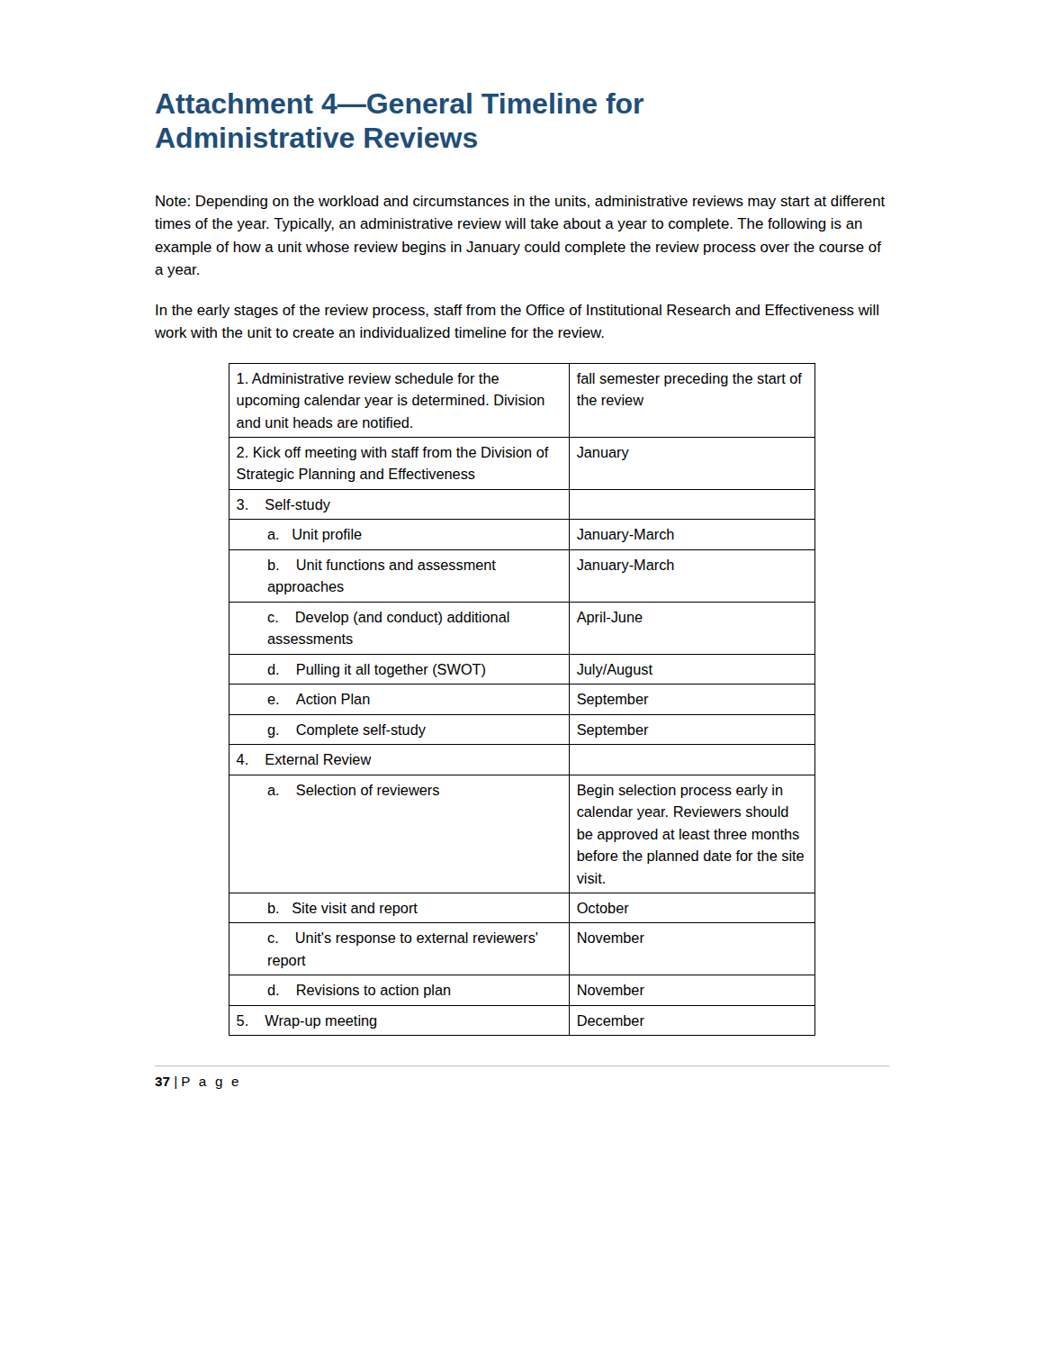Attachment 4—General Timeline for
Administrative Reviews
Note: Depending on the workload and circumstances in the units, administrative reviews may start at different times of the year. Typically, an administrative review will take about a year to complete. The following is an example of how a unit whose review begins in January could complete the review process over the course of a year.
In the early stages of the review process, staff from the Office of Institutional Research and Effectiveness will work with the unit to create an individualized timeline for the review.
| 1. Administrative review schedule for the upcoming calendar year is determined. Division and unit heads are notified. | fall semester preceding the start of the review |
| 2. Kick off meeting with staff from the Division of Strategic Planning and Effectiveness | January |
| 3. Self-study | |
| a. Unit profile | January-March |
| b. Unit functions and assessment approaches | January-March |
| c. Develop (and conduct) additional assessments | April-June |
| d. Pulling it all together (SWOT) | July/August |
| e. Action Plan | September |
| g. Complete self-study | September |
| 4. External Review | |
| a. Selection of reviewers | Begin selection process early in calendar year. Reviewers should be approved at least three months before the planned date for the site visit. |
| b. Site visit and report | October |
| c. Unit's response to external reviewers' report | November |
| d. Revisions to action plan | November |
| 5. Wrap-up meeting | December |
37 | P a g e